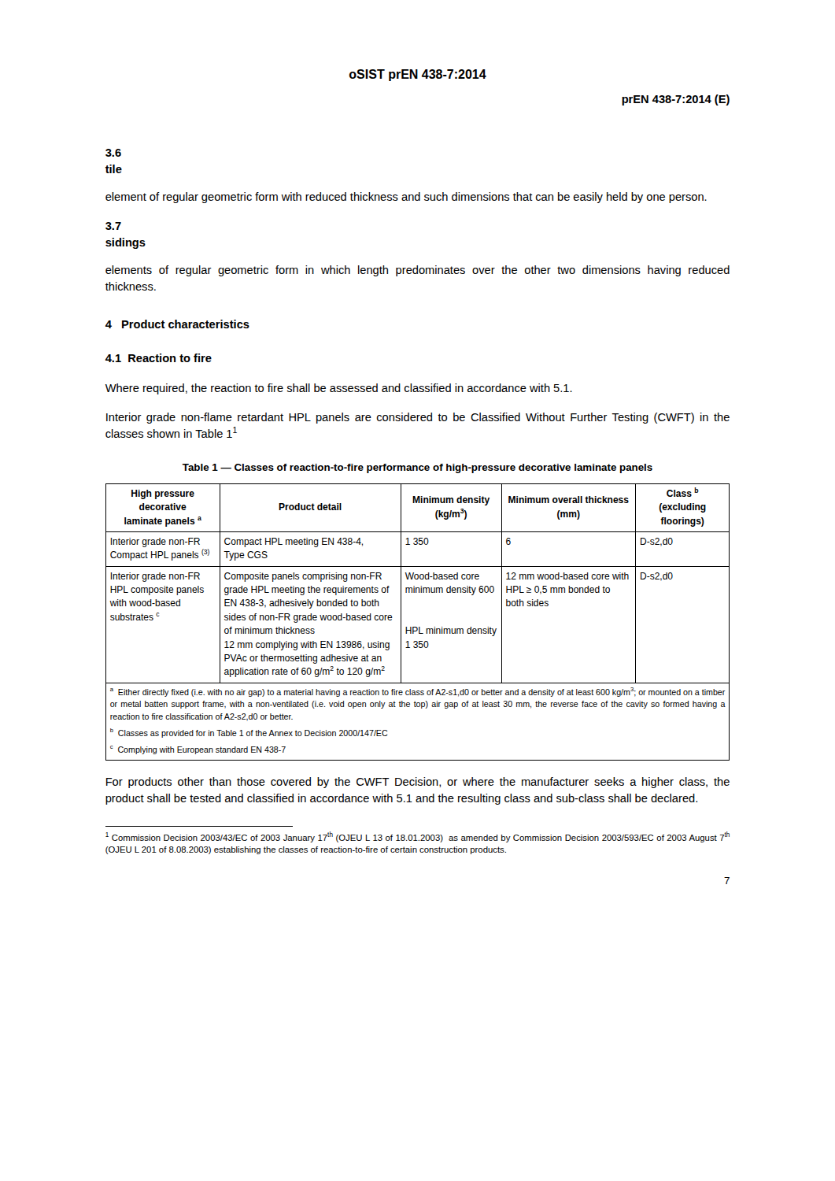oSIST prEN 438-7:2014
prEN 438-7:2014 (E)
3.6
tile
element of regular geometric form with reduced thickness and such dimensions that can be easily held by one person.
3.7
sidings
elements of regular geometric form in which length predominates over the other two dimensions having reduced thickness.
4 Product characteristics
4.1 Reaction to fire
Where required, the reaction to fire shall be assessed and classified in accordance with 5.1.
Interior grade non-flame retardant HPL panels are considered to be Classified Without Further Testing (CWFT) in the classes shown in Table 11
Table 1 — Classes of reaction-to-fire performance of high-pressure decorative laminate panels
| High pressure decorative laminate panels a | Product detail | Minimum density (kg/m 3 ) | Minimum overall thickness (mm) | Class b (excluding floorings) |
| --- | --- | --- | --- | --- |
| Interior grade non-FR Compact HPL panels (3) | Compact HPL meeting EN 438-4, Type CGS | 1 350 | 6 | D-s2,d0 |
| Interior grade non-FR HPL composite panels with wood-based substrates c | Composite panels comprising non-FR grade HPL meeting the requirements of EN 438-3, adhesively bonded to both sides of non-FR grade wood-based core of minimum thickness 12 mm complying with EN 13986, using PVAc or thermosetting adhesive at an application rate of 60 g/m 2 to 120 g/m 2 | Wood-based core minimum density 600 HPL minimum density 1 350 | 12 mm wood-based core with HPL ≥ 0,5 mm bonded to both sides | D-s2,d0 |
| a Either directly fixed (i.e. with no air gap) to a material having a reaction to fire class of A2-s1,d0 or better and a density of at least 600 kg/m 3 ; or mounted on a timber or metal batten support frame, with a non-ventilated (i.e. void open only at the top) air gap of at least 30 mm, the reverse face of the cavity so formed having a reaction to fire classification of A2-s2,d0 or better. b Classes as provided for in Table 1 of the Annex to Decision 2000/147/EC c Complying with European standard EN 438-7 |
For products other than those covered by the CWFT Decision, or where the manufacturer seeks a higher class, the product shall be tested and classified in accordance with 5.1 and the resulting class and sub-class shall be declared.
1 Commission Decision 2003/43/EC of 2003 January 17th (OJEU L 13 of 18.01.2003) as amended by Commission Decision 2003/593/EC of 2003 August 7th (OJEU L 201 of 8.08.2003) establishing the classes of reaction-to-fire of certain construction products.
7